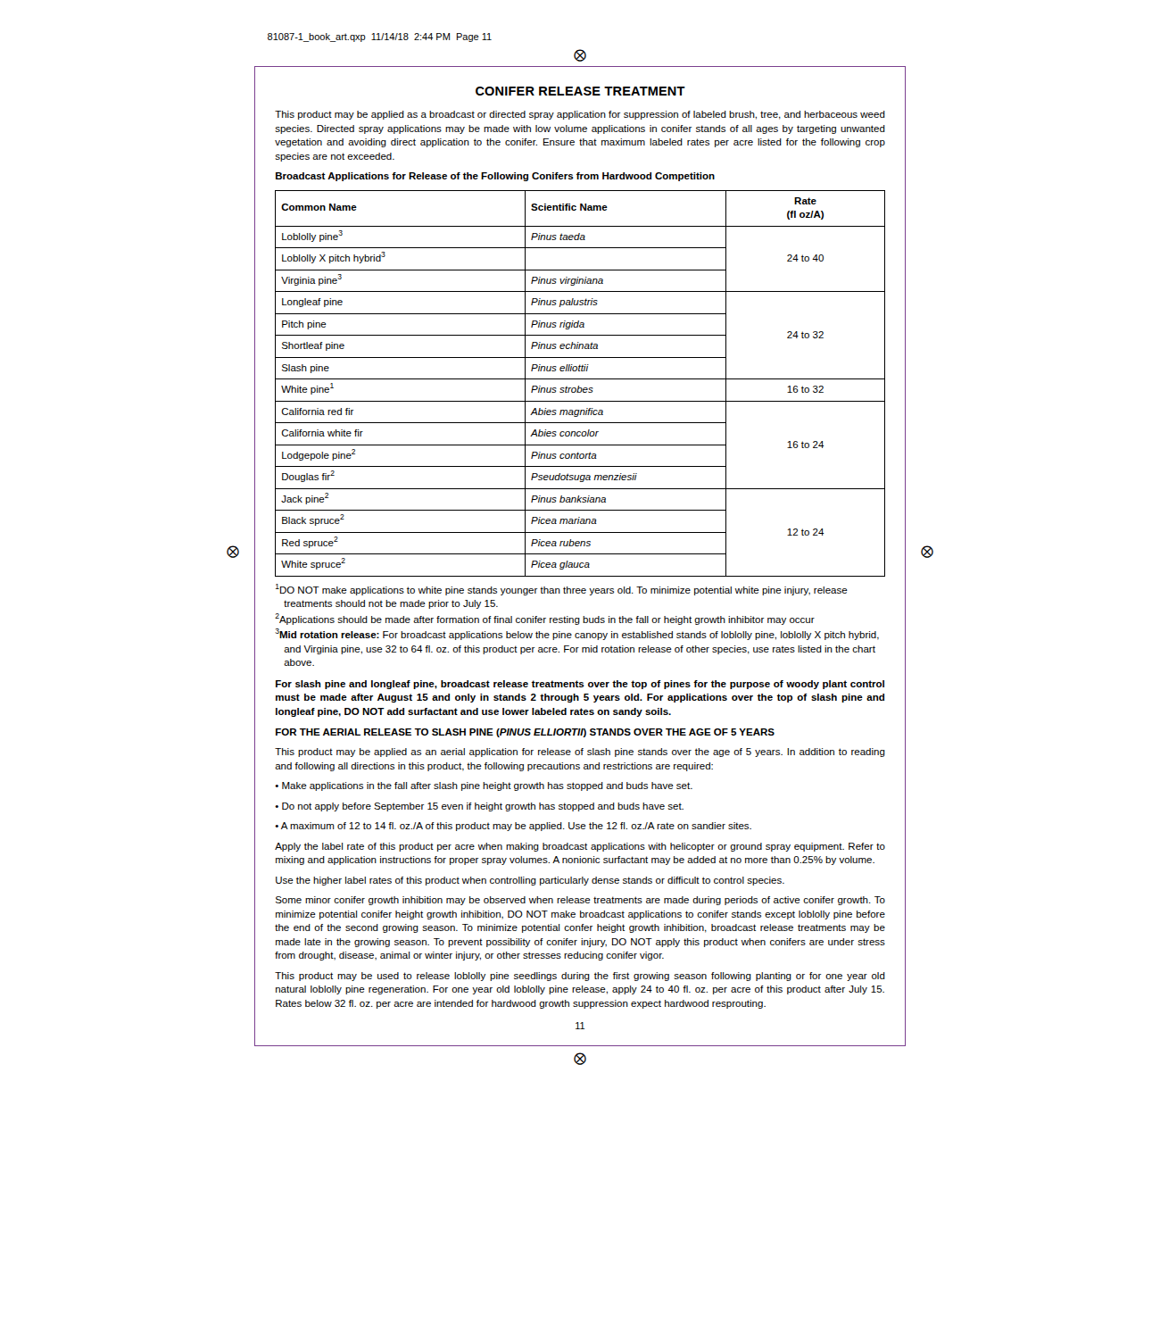81087-1_book_art.qxp 11/14/18 2:44 PM Page 11
⨂
⨂
⨂
CONIFER RELEASE TREATMENT
This product may be applied as a broadcast or directed spray application for suppression of labeled brush, tree, and herbaceous weed species. Directed spray applications may be made with low volume applications in conifer stands of all ages by targeting unwanted vegetation and avoiding direct application to the conifer. Ensure that maximum labeled rates per acre listed for the following crop species are not exceeded.
Broadcast Applications for Release of the Following Conifers from Hardwood Competition
| Common Name | Scientific Name | Rate (fl oz/A) |
| --- | --- | --- |
| Loblolly pine 3 | Pinus taeda | 24 to 40 |
| Loblolly X pitch hybrid 3 | |
| Virginia pine 3 | Pinus virginiana |
| Longleaf pine | Pinus palustris | 24 to 32 |
| Pitch pine | Pinus rigida |
| Shortleaf pine | Pinus echinata |
| Slash pine | Pinus elliottii |
| White pine 1 | Pinus strobes | 16 to 32 |
| California red fir | Abies magnifica | 16 to 24 |
| California white fir | Abies concolor |
| Lodgepole pine 2 | Pinus contorta |
| Douglas fir 2 | Pseudotsuga menziesii |
| Jack pine 2 | Pinus banksiana | 12 to 24 |
| Black spruce 2 | Picea mariana |
| Red spruce 2 | Picea rubens |
| White spruce 2 | Picea glauca |
1DO NOT make applications to white pine stands younger than three years old. To minimize potential white pine injury, release treatments should not be made prior to July 15.
2Applications should be made after formation of final conifer resting buds in the fall or height growth inhibitor may occur
3Mid rotation release: For broadcast applications below the pine canopy in established stands of loblolly pine, loblolly X pitch hybrid, and Virginia pine, use 32 to 64 fl. oz. of this product per acre. For mid rotation release of other species, use rates listed in the chart above.
For slash pine and longleaf pine, broadcast release treatments over the top of pines for the purpose of woody plant control must be made after August 15 and only in stands 2 through 5 years old. For applications over the top of slash pine and longleaf pine, DO NOT add surfactant and use lower labeled rates on sandy soils.
FOR THE AERIAL RELEASE TO SLASH PINE (PINUS ELLIORTII) STANDS OVER THE AGE OF 5 YEARS
This product may be applied as an aerial application for release of slash pine stands over the age of 5 years. In addition to reading and following all directions in this product, the following precautions and restrictions are required:
• Make applications in the fall after slash pine height growth has stopped and buds have set.
• Do not apply before September 15 even if height growth has stopped and buds have set.
• A maximum of 12 to 14 fl. oz./A of this product may be applied. Use the 12 fl. oz./A rate on sandier sites.
Apply the label rate of this product per acre when making broadcast applications with helicopter or ground spray equipment. Refer to mixing and application instructions for proper spray volumes. A nonionic surfactant may be added at no more than 0.25% by volume.
Use the higher label rates of this product when controlling particularly dense stands or difficult to control species.
Some minor conifer growth inhibition may be observed when release treatments are made during periods of active conifer growth. To minimize potential conifer height growth inhibition, DO NOT make broadcast applications to conifer stands except loblolly pine before the end of the second growing season. To minimize potential confer height growth inhibition, broadcast release treatments may be made late in the growing season. To prevent possibility of conifer injury, DO NOT apply this product when conifers are under stress from drought, disease, animal or winter injury, or other stresses reducing conifer vigor.
This product may be used to release loblolly pine seedlings during the first growing season following planting or for one year old natural loblolly pine regeneration. For one year old loblolly pine release, apply 24 to 40 fl. oz. per acre of this product after July 15. Rates below 32 fl. oz. per acre are intended for hardwood growth suppression expect hardwood resprouting.
11
⨂